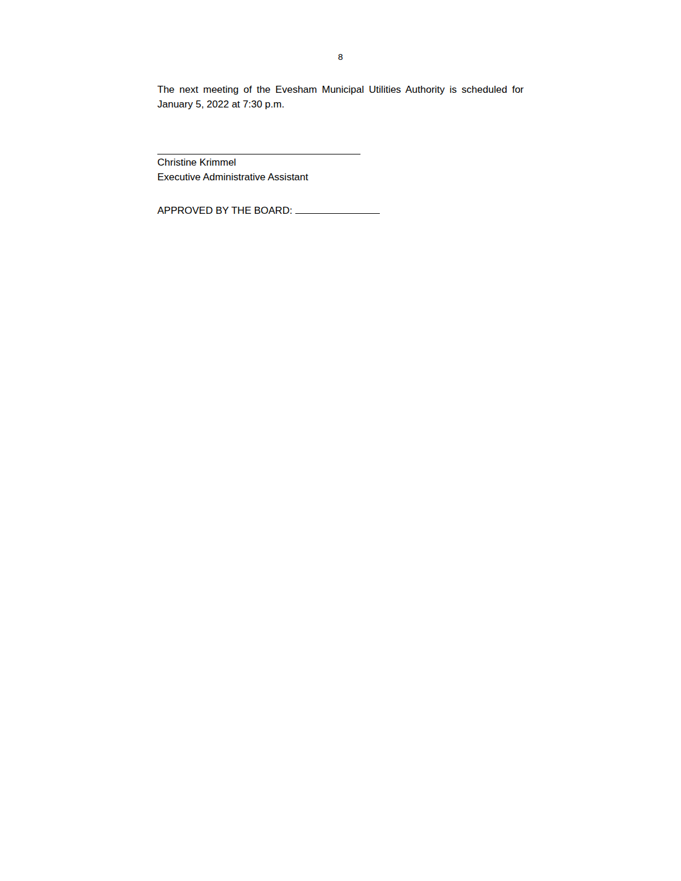8
The next meeting of the Evesham Municipal Utilities Authority is scheduled for January 5, 2022 at 7:30 p.m.
Christine Krimmel
Executive Administrative Assistant
APPROVED BY THE BOARD: